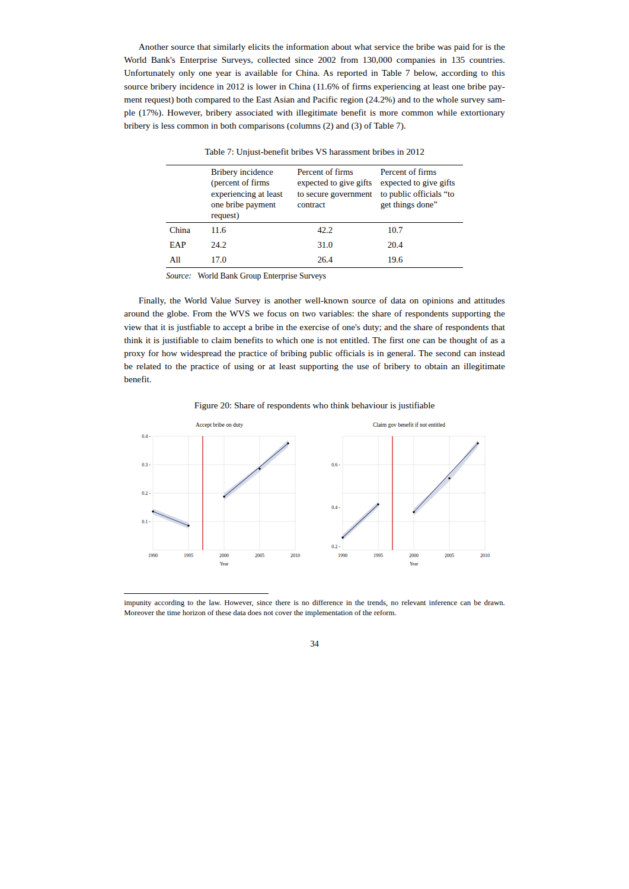Another source that similarly elicits the information about what service the bribe was paid for is the World Bank's Enterprise Surveys, collected since 2002 from 130,000 companies in 135 countries. Unfortunately only one year is available for China. As reported in Table 7 below, according to this source bribery incidence in 2012 is lower in China (11.6% of firms experiencing at least one bribe payment request) both compared to the East Asian and Pacific region (24.2%) and to the whole survey sample (17%). However, bribery associated with illegitimate benefit is more common while extortionary bribery is less common in both comparisons (columns (2) and (3) of Table 7).
Table 7: Unjust-benefit bribes VS harassment bribes in 2012
| | Bribery incidence (percent of firms experiencing at least one bribe payment request) | Percent of firms expected to give gifts to secure government contract | Percent of firms expected to give gifts to public officials “to get things done” |
| --- | --- | --- | --- |
| China | 11.6 | 42.2 | 10.7 |
| EAP | 24.2 | 31.0 | 20.4 |
| All | 17.0 | 26.4 | 19.6 |
Source: World Bank Group Enterprise Surveys
Finally, the World Value Survey is another well-known source of data on opinions and attitudes around the globe. From the WVS we focus on two variables: the share of respondents supporting the view that it is justfiable to accept a bribe in the exercise of one's duty; and the share of respondents that think it is justifiable to claim benefits to which one is not entitled. The first one can be thought of as a proxy for how widespread the practice of bribing public officials is in general. The second can instead be related to the practice of using or at least supporting the use of bribery to obtain an illegitimate benefit.
Figure 20: Share of respondents who think behaviour is justifiable
Accept bribe on duty 0.4 - 0.3 - 0.2 - 0.1 - 1990 1995 2000 2005 2010 Year Claim gov benefit if not entitled 0.6 - 0.4 - 0.2 - 1990 1995 2000 2005 2010 Year
impunity according to the law. However, since there is no difference in the trends, no relevant inference can be drawn. Moreover the time horizon of these data does not cover the implementation of the reform.
34